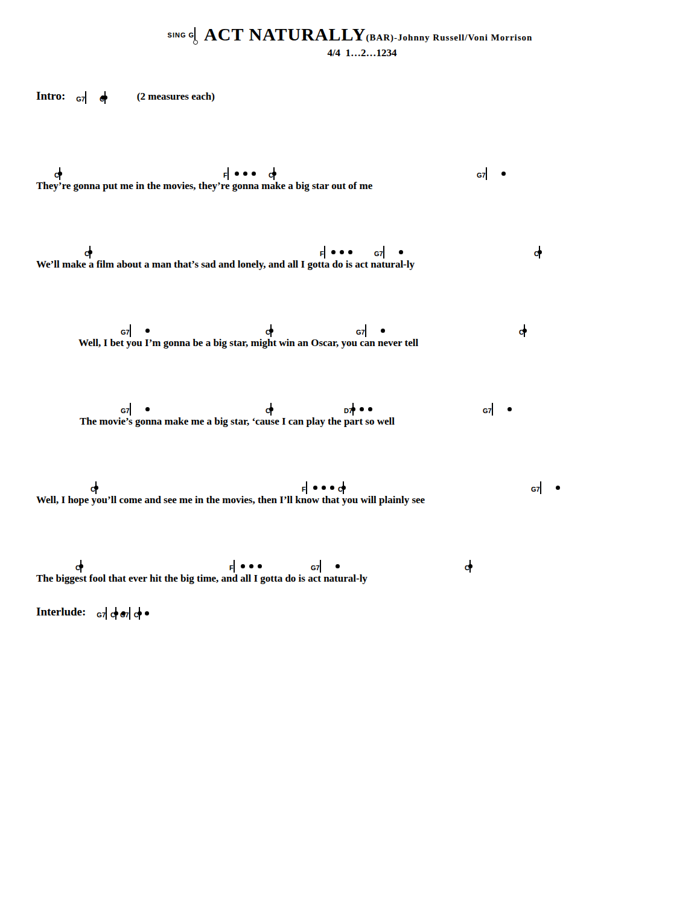SING G
ACT NATURALLY(BAR)-Johnny Russell/Voni Morrison
4/4 1…2…1234
Intro: G7 C (2 measures each)
C F C G7
They’re gonna put me in the movies, they’re gonna make a big star out of me
C F G7 C
We’ll make a film about a man that’s sad and lonely, and all I gotta do is act natural-ly
G7 C G7 C
Well, I bet you I’m gonna be a big star, might win an Oscar, you can never tell
G7 C D7 G7
The movie’s gonna make me a big star, ‘cause I can play the part so well
C F C G7
Well, I hope you’ll come and see me in the movies, then I’ll know that you will plainly see
C F G7 C
The biggest fool that ever hit the big time, and all I gotta do is act natural-ly
Interlude: G7 C G7 C